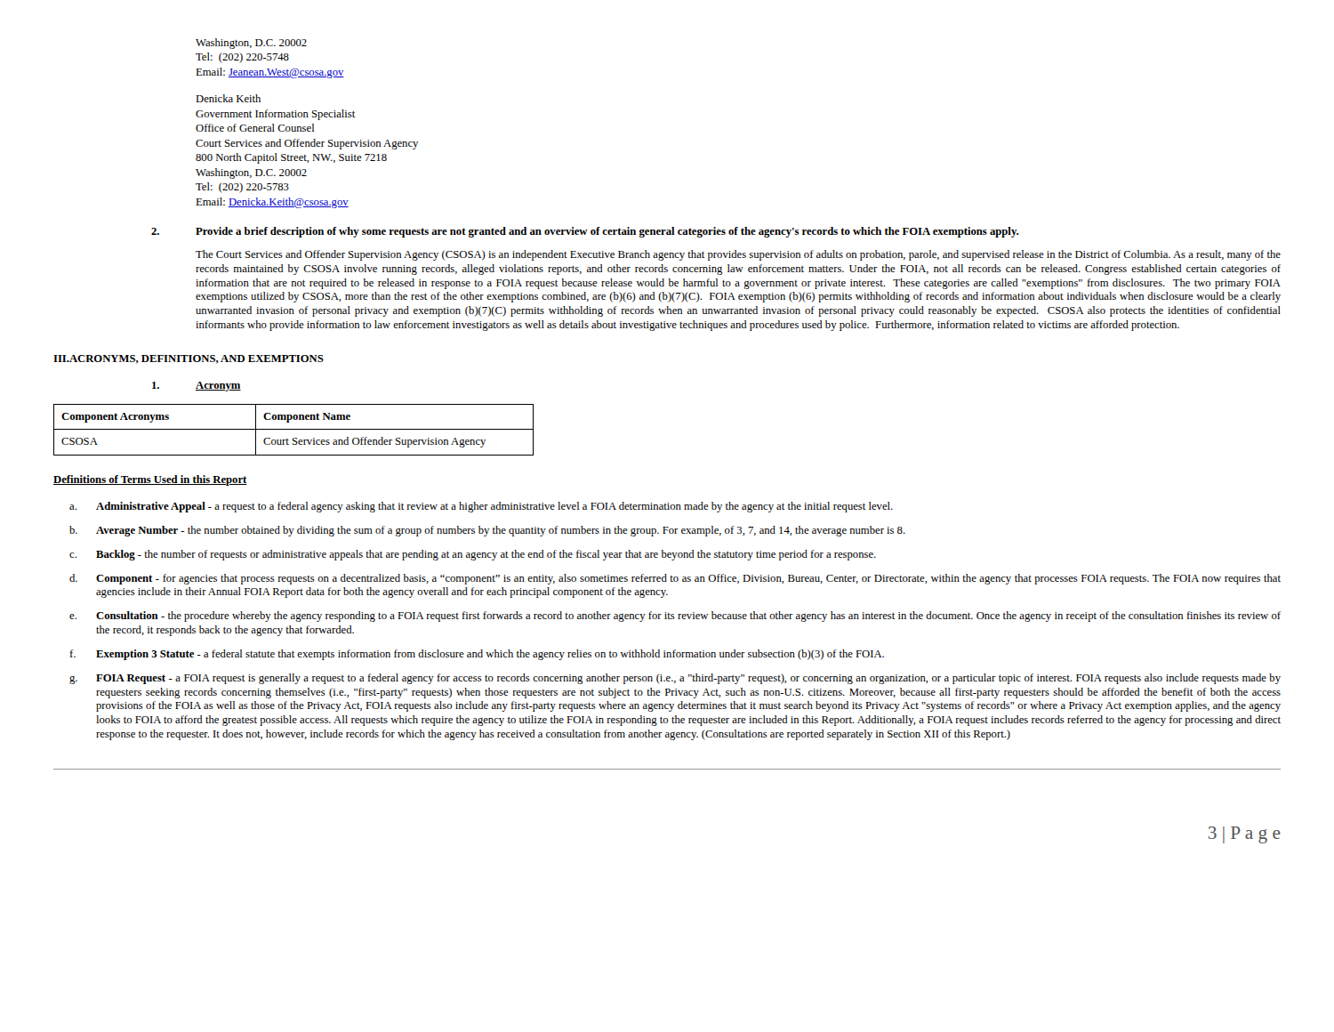Washington, D.C. 20002
Tel: (202) 220-5748
Email: Jeanean.West@csosa.gov
Denicka Keith
Government Information Specialist
Office of General Counsel
Court Services and Offender Supervision Agency
800 North Capitol Street, NW., Suite 7218
Washington, D.C. 20002
Tel: (202) 220-5783
Email: Denicka.Keith@csosa.gov
2.
Provide a brief description of why some requests are not granted and an overview of certain general categories of the agency's records to which the FOIA exemptions apply.
The Court Services and Offender Supervision Agency (CSOSA) is an independent Executive Branch agency that provides supervision of adults on probation, parole, and supervised release in the District of Columbia. As a result, many of the records maintained by CSOSA involve running records, alleged violations reports, and other records concerning law enforcement matters. Under the FOIA, not all records can be released. Congress established certain categories of information that are not required to be released in response to a FOIA request because release would be harmful to a government or private interest. These categories are called "exemptions" from disclosures. The two primary FOIA exemptions utilized by CSOSA, more than the rest of the other exemptions combined, are (b)(6) and (b)(7)(C). FOIA exemption (b)(6) permits withholding of records and information about individuals when disclosure would be a clearly unwarranted invasion of personal privacy and exemption (b)(7)(C) permits withholding of records when an unwarranted invasion of personal privacy could reasonably be expected. CSOSA also protects the identities of confidential informants who provide information to law enforcement investigators as well as details about investigative techniques and procedures used by police. Furthermore, information related to victims are afforded protection.
III.ACRONYMS, DEFINITIONS, AND EXEMPTIONS
1.
Acronym
| Component Acronyms | Component Name |
| --- | --- |
| CSOSA | Court Services and Offender Supervision Agency |
Definitions of Terms Used in this Report
Administrative Appeal - a request to a federal agency asking that it review at a higher administrative level a FOIA determination made by the agency at the initial request level.
Average Number - the number obtained by dividing the sum of a group of numbers by the quantity of numbers in the group. For example, of 3, 7, and 14, the average number is 8.
Backlog - the number of requests or administrative appeals that are pending at an agency at the end of the fiscal year that are beyond the statutory time period for a response.
Component - for agencies that process requests on a decentralized basis, a “component” is an entity, also sometimes referred to as an Office, Division, Bureau, Center, or Directorate, within the agency that processes FOIA requests. The FOIA now requires that agencies include in their Annual FOIA Report data for both the agency overall and for each principal component of the agency.
Consultation - the procedure whereby the agency responding to a FOIA request first forwards a record to another agency for its review because that other agency has an interest in the document. Once the agency in receipt of the consultation finishes its review of the record, it responds back to the agency that forwarded.
Exemption 3 Statute - a federal statute that exempts information from disclosure and which the agency relies on to withhold information under subsection (b)(3) of the FOIA.
FOIA Request - a FOIA request is generally a request to a federal agency for access to records concerning another person (i.e., a "third-party" request), or concerning an organization, or a particular topic of interest. FOIA requests also include requests made by requesters seeking records concerning themselves (i.e., "first-party" requests) when those requesters are not subject to the Privacy Act, such as non-U.S. citizens. Moreover, because all first-party requesters should be afforded the benefit of both the access provisions of the FOIA as well as those of the Privacy Act, FOIA requests also include any first-party requests where an agency determines that it must search beyond its Privacy Act "systems of records" or where a Privacy Act exemption applies, and the agency looks to FOIA to afford the greatest possible access. All requests which require the agency to utilize the FOIA in responding to the requester are included in this Report. Additionally, a FOIA request includes records referred to the agency for processing and direct response to the requester. It does not, however, include records for which the agency has received a consultation from another agency. (Consultations are reported separately in Section XII of this Report.)
3 | P a g e